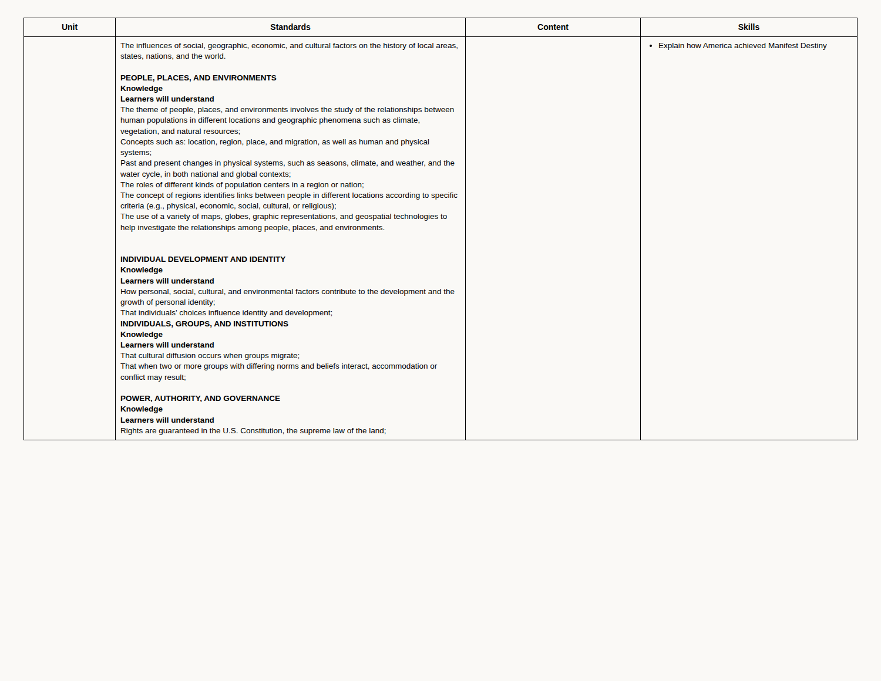| Unit | Standards | Content | Skills |
| --- | --- | --- | --- |
| | The influences of social, geographic, economic, and cultural factors on the history of local areas, states, nations, and the world. PEOPLE, PLACES, AND ENVIRONMENTS Knowledge Learners will understand The theme of people, places, and environments involves the study of the relationships between human populations in different locations and geographic phenomena such as climate, vegetation, and natural resources; Concepts such as: location, region, place, and migration, as well as human and physical systems; Past and present changes in physical systems, such as seasons, climate, and weather, and the water cycle, in both national and global contexts; The roles of different kinds of population centers in a region or nation; The concept of regions identifies links between people in different locations according to specific criteria (e.g., physical, economic, social, cultural, or religious); The use of a variety of maps, globes, graphic representations, and geospatial technologies to help investigate the relationships among people, places, and environments. INDIVIDUAL DEVELOPMENT AND IDENTITY Knowledge Learners will understand How personal, social, cultural, and environmental factors contribute to the development and the growth of personal identity; That individuals' choices influence identity and development; INDIVIDUALS, GROUPS, AND INSTITUTIONS Knowledge Learners will understand That cultural diffusion occurs when groups migrate; That when two or more groups with differing norms and beliefs interact, accommodation or conflict may result; POWER, AUTHORITY, AND GOVERNANCE Knowledge Learners will understand Rights are guaranteed in the U.S. Constitution, the supreme law of the land; | | Explain how America achieved Manifest Destiny |